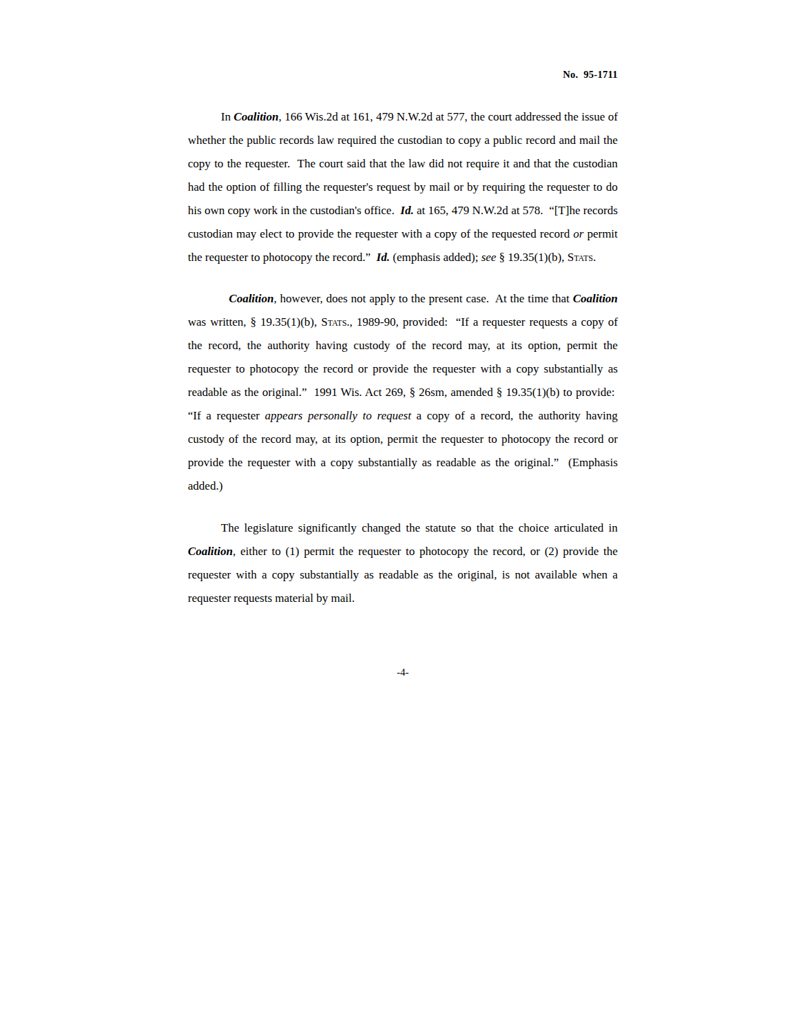No. 95-1711
In Coalition, 166 Wis.2d at 161, 479 N.W.2d at 577, the court addressed the issue of whether the public records law required the custodian to copy a public record and mail the copy to the requester. The court said that the law did not require it and that the custodian had the option of filling the requester's request by mail or by requiring the requester to do his own copy work in the custodian's office. Id. at 165, 479 N.W.2d at 578. “[T]he records custodian may elect to provide the requester with a copy of the requested record or permit the requester to photocopy the record.” Id. (emphasis added); see § 19.35(1)(b), Stats.
Coalition, however, does not apply to the present case. At the time that Coalition was written, § 19.35(1)(b), Stats., 1989-90, provided: “If a requester requests a copy of the record, the authority having custody of the record may, at its option, permit the requester to photocopy the record or provide the requester with a copy substantially as readable as the original.” 1991 Wis. Act 269, § 26sm, amended § 19.35(1)(b) to provide: “If a requester appears personally to request a copy of a record, the authority having custody of the record may, at its option, permit the requester to photocopy the record or provide the requester with a copy substantially as readable as the original.” (Emphasis added.)
The legislature significantly changed the statute so that the choice articulated in Coalition, either to (1) permit the requester to photocopy the record, or (2) provide the requester with a copy substantially as readable as the original, is not available when a requester requests material by mail.
-4-